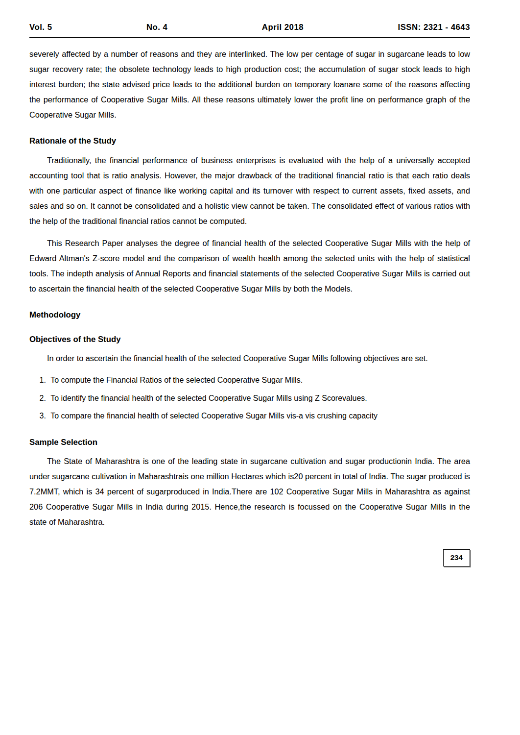Vol. 5 No. 4 April 2018 ISSN: 2321 - 4643
severely affected by a number of reasons and they are interlinked. The low per centage of sugar in sugarcane leads to low sugar recovery rate; the obsolete technology leads to high production cost; the accumulation of sugar stock leads to high interest burden; the state advised price leads to the additional burden on temporary loanare some of the reasons affecting the performance of Cooperative Sugar Mills. All these reasons ultimately lower the profit line on performance graph of the Cooperative Sugar Mills.
Rationale of the Study
Traditionally, the financial performance of business enterprises is evaluated with the help of a universally accepted accounting tool that is ratio analysis. However, the major drawback of the traditional financial ratio is that each ratio deals with one particular aspect of finance like working capital and its turnover with respect to current assets, fixed assets, and sales and so on. It cannot be consolidated and a holistic view cannot be taken. The consolidated effect of various ratios with the help of the traditional financial ratios cannot be computed.
This Research Paper analyses the degree of financial health of the selected Cooperative Sugar Mills with the help of Edward Altman's Z-score model and the comparison of wealth health among the selected units with the help of statistical tools. The indepth analysis of Annual Reports and financial statements of the selected Cooperative Sugar Mills is carried out to ascertain the financial health of the selected Cooperative Sugar Mills by both the Models.
Methodology
Objectives of the Study
In order to ascertain the financial health of the selected Cooperative Sugar Mills following objectives are set.
To compute the Financial Ratios of the selected Cooperative Sugar Mills.
To identify the financial health of the selected Cooperative Sugar Mills using Z Scorevalues.
To compare the financial health of selected Cooperative Sugar Mills vis-a vis crushing capacity
Sample Selection
The State of Maharashtra is one of the leading state in sugarcane cultivation and sugar productionin India. The area under sugarcane cultivation in Maharashtrais one million Hectares which is20 percent in total of India. The sugar produced is 7.2MMT, which is 34 percent of sugarproduced in India.There are 102 Cooperative Sugar Mills in Maharashtra as against 206 Cooperative Sugar Mills in India during 2015. Hence,the research is focussed on the Cooperative Sugar Mills in the state of Maharashtra.
234